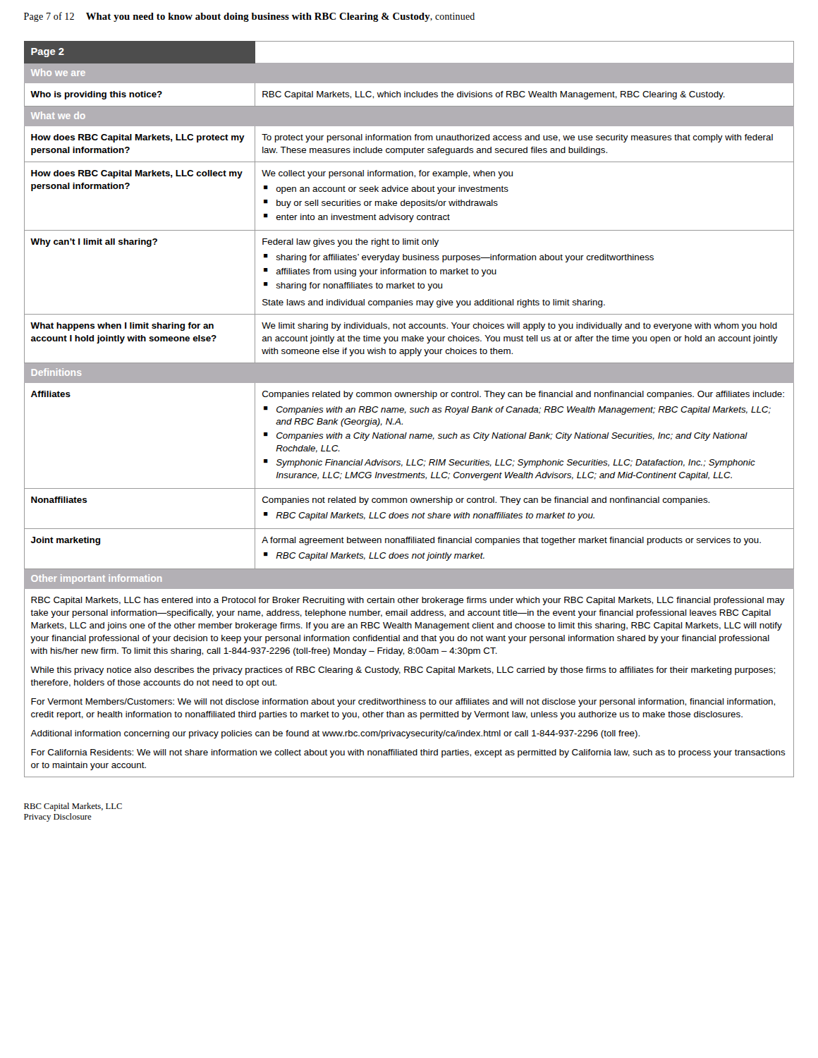Page 7 of 12 What you need to know about doing business with RBC Clearing & Custody, continued
| Page 2 | |
| Who we are |
| Who is providing this notice? | RBC Capital Markets, LLC, which includes the divisions of RBC Wealth Management, RBC Clearing & Custody. |
| What we do |
| How does RBC Capital Markets, LLC protect my personal information? | To protect your personal information from unauthorized access and use, we use security measures that comply with federal law. These measures include computer safeguards and secured files and buildings. |
| How does RBC Capital Markets, LLC collect my personal information? | We collect your personal information, for example, when you open an account or seek advice about your investments buy or sell securities or make deposits/or withdrawals enter into an investment advisory contract |
| Why can’t I limit all sharing? | Federal law gives you the right to limit only sharing for affiliates’ everyday business purposes—information about your creditworthiness affiliates from using your information to market to you sharing for nonaffiliates to market to you State laws and individual companies may give you additional rights to limit sharing. |
| What happens when I limit sharing for an account I hold jointly with someone else? | We limit sharing by individuals, not accounts. Your choices will apply to you individually and to everyone with whom you hold an account jointly at the time you make your choices. You must tell us at or after the time you open or hold an account jointly with someone else if you wish to apply your choices to them. |
| Definitions |
| Affiliates | Companies related by common ownership or control. They can be financial and nonfinancial companies. Our affiliates include: Companies with an RBC name, such as Royal Bank of Canada; RBC Wealth Management; RBC Capital Markets, LLC; and RBC Bank (Georgia), N.A. Companies with a City National name, such as City National Bank; City National Securities, Inc; and City National Rochdale, LLC. Symphonic Financial Advisors, LLC; RIM Securities, LLC; Symphonic Securities, LLC; Datafaction, Inc.; Symphonic Insurance, LLC; LMCG Investments, LLC; Convergent Wealth Advisors, LLC; and Mid-Continent Capital, LLC. |
| Nonaffiliates | Companies not related by common ownership or control. They can be financial and nonfinancial companies. RBC Capital Markets, LLC does not share with nonaffiliates to market to you. |
| Joint marketing | A formal agreement between nonaffiliated financial companies that together market financial products or services to you. RBC Capital Markets, LLC does not jointly market. |
| Other important information |
| RBC Capital Markets, LLC has entered into a Protocol for Broker Recruiting with certain other brokerage firms under which your RBC Capital Markets, LLC financial professional may take your personal information—specifically, your name, address, telephone number, email address, and account title—in the event your financial professional leaves RBC Capital Markets, LLC and joins one of the other member brokerage firms. If you are an RBC Wealth Management client and choose to limit this sharing, RBC Capital Markets, LLC will notify your financial professional of your decision to keep your personal information confidential and that you do not want your personal information shared by your financial professional with his/her new firm. To limit this sharing, call 1-844-937-2296 (toll-free) Monday – Friday, 8:00am – 4:30pm CT. While this privacy notice also describes the privacy practices of RBC Clearing & Custody, RBC Capital Markets, LLC carried by those firms to affiliates for their marketing purposes; therefore, holders of those accounts do not need to opt out. For Vermont Members/Customers: We will not disclose information about your creditworthiness to our affiliates and will not disclose your personal information, financial information, credit report, or health information to nonaffiliated third parties to market to you, other than as permitted by Vermont law, unless you authorize us to make those disclosures. Additional information concerning our privacy policies can be found at www.rbc.com/privacysecurity/ca/index.html or call 1-844-937-2296 (toll free). For California Residents: We will not share information we collect about you with nonaffiliated third parties, except as permitted by California law, such as to process your transactions or to maintain your account. |
RBC Capital Markets, LLC
Privacy Disclosure